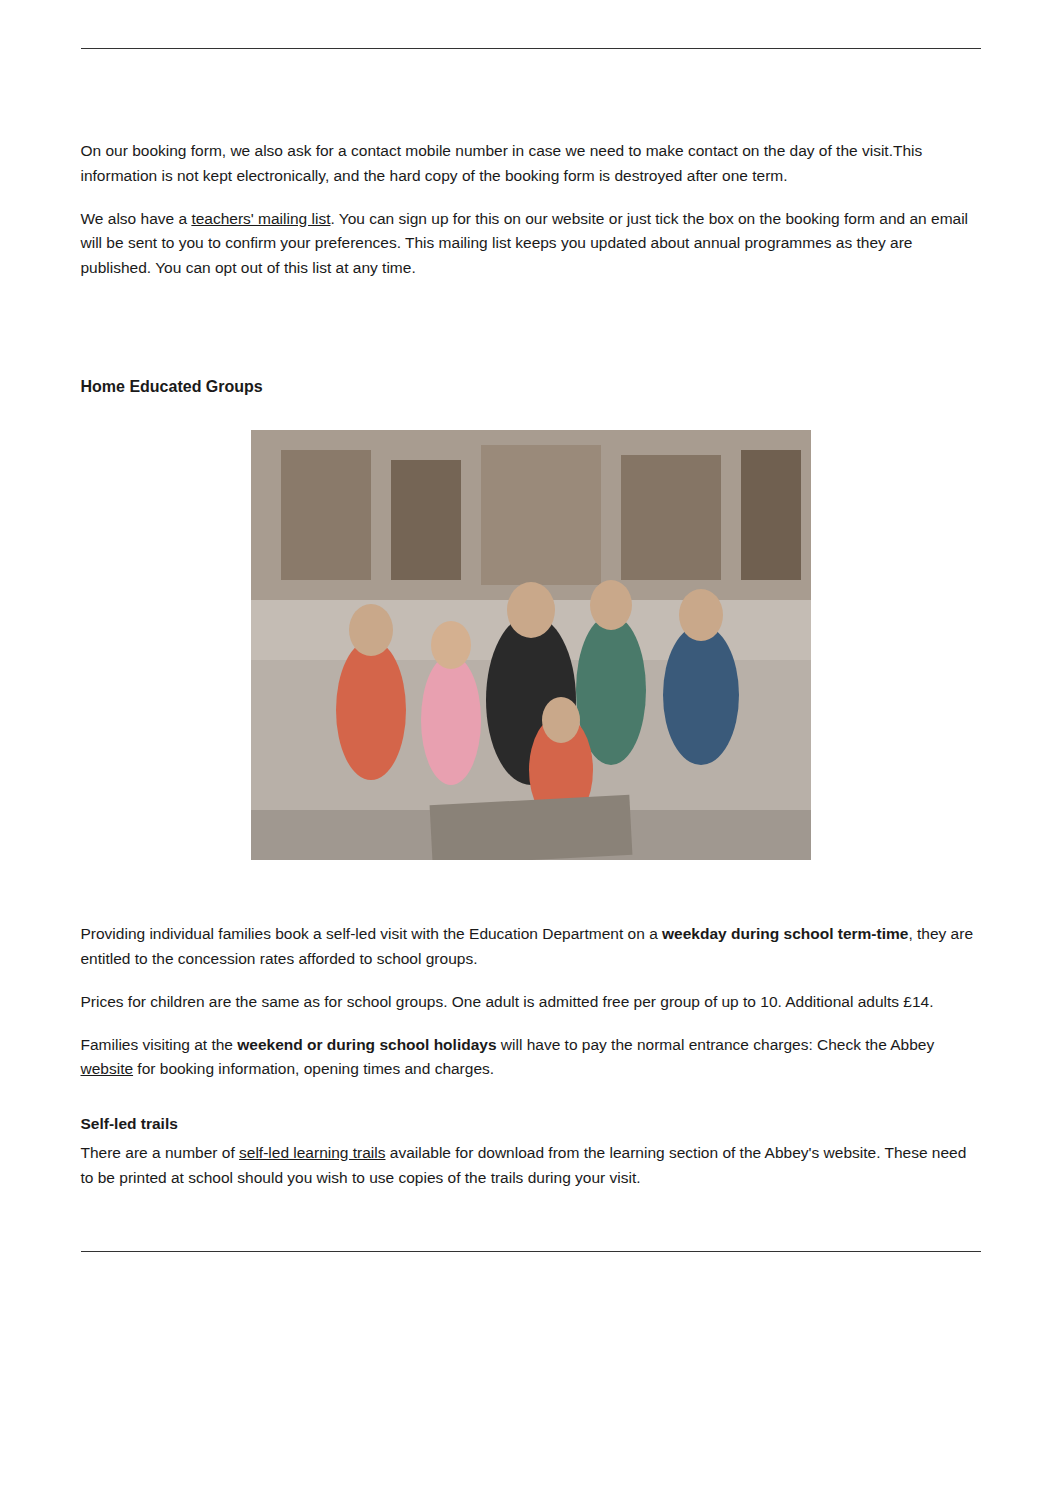On our booking form, we also ask for a contact mobile number in case we need to make contact on the day of the visit.This information is not kept electronically, and the hard copy of the booking form is destroyed after one term.
We also have a teachers' mailing list. You can sign up for this on our website or just tick the box on the booking form and an email will be sent to you to confirm your preferences. This mailing list keeps you updated about annual programmes as they are published. You can opt out of this list at any time.
Home Educated Groups
Providing individual families book a self-led visit with the Education Department on a weekday during school term-time, they are entitled to the concession rates afforded to school groups.
Prices for children are the same as for school groups. One adult is admitted free per group of up to 10. Additional adults £14.
Families visiting at the weekend or during school holidays will have to pay the normal entrance charges: Check the Abbey website for booking information, opening times and charges.
Self-led trails
There are a number of self-led learning trails available for download from the learning section of the Abbey's website. These need to be printed at school should you wish to use copies of the trails during your visit.